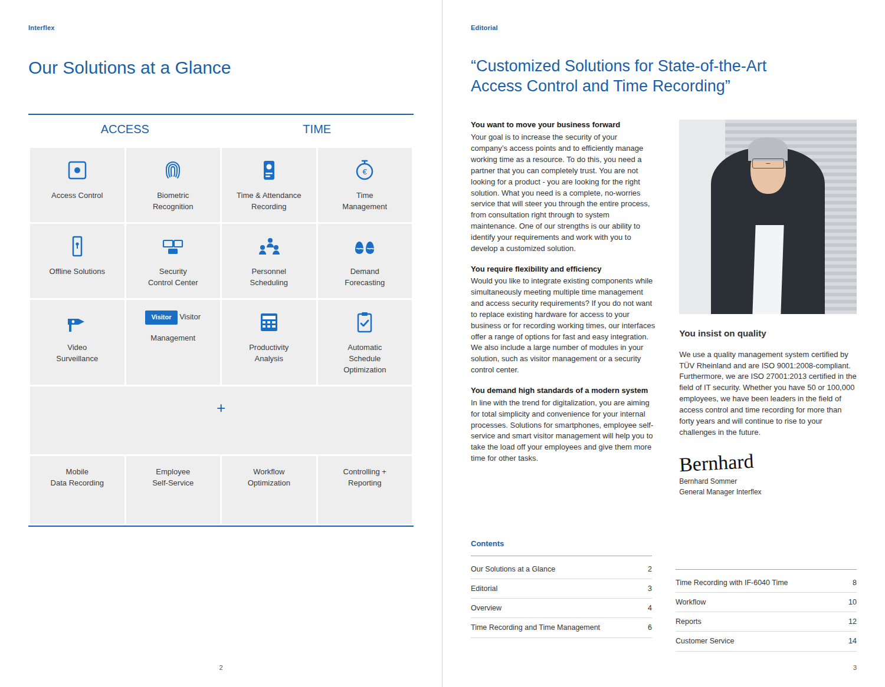Interflex
Our Solutions at a Glance
| ACCESS | TIME |
| --- | --- |
| Access Control | Biometric Recognition | Time & Attendance Recording | € Time Management |
| Offline Solutions | Security Control Center | Personnel Scheduling | Demand Forecasting |
| Video Surveillance | Visitor Visitor Management | Productivity Analysis | Automatic Schedule Optimization |
| + |
| Mobile Data Recording | Employee Self-Service | Workflow Optimization | Controlling + Reporting |
2
Editorial
“Customized Solutions for State-of-the-Art
Access Control and Time Recording”
You want to move your business forward
Your goal is to increase the security of your company’s access points and to efficiently manage working time as a resource. To do this, you need a partner that you can completely trust. You are not looking for a product - you are looking for the right solution. What you need is a complete, no-worries service that will steer you through the entire process, from consultation right through to system maintenance. One of our strengths is our ability to identify your requirements and work with you to develop a customized solution.
You require flexibility and efficiency
Would you like to integrate existing components while simultaneously meeting multiple time management and access security requirements? If you do not want to replace existing hardware for access to your business or for recording working times, our interfaces offer a range of options for fast and easy integration. We also include a large number of modules in your solution, such as visitor management or a security control center.
You demand high standards of a modern system
In line with the trend for digitalization, you are aiming for total simplicity and convenience for your internal processes. Solutions for smartphones, employee self-service and smart visitor management will help you to take the load off your employees and give them more time for other tasks.
You insist on quality
We use a quality management system certified by TÜV Rheinland and are ISO 9001:2008-compliant. Furthermore, we are ISO 27001:2013 certified in the field of IT security. Whether you have 50 or 100,000 employees, we have been leaders in the field of access control and time recording for more than forty years and will continue to rise to your challenges in the future.
Bernhard
Bernhard Sommer
General Manager Interflex
Contents
Our Solutions at a Glance 2
Editorial 3
Overview 4
Time Recording and Time Management 6
Time Recording with IF-6040 Time 8
Workflow 10
Reports 12
Customer Service 14
3